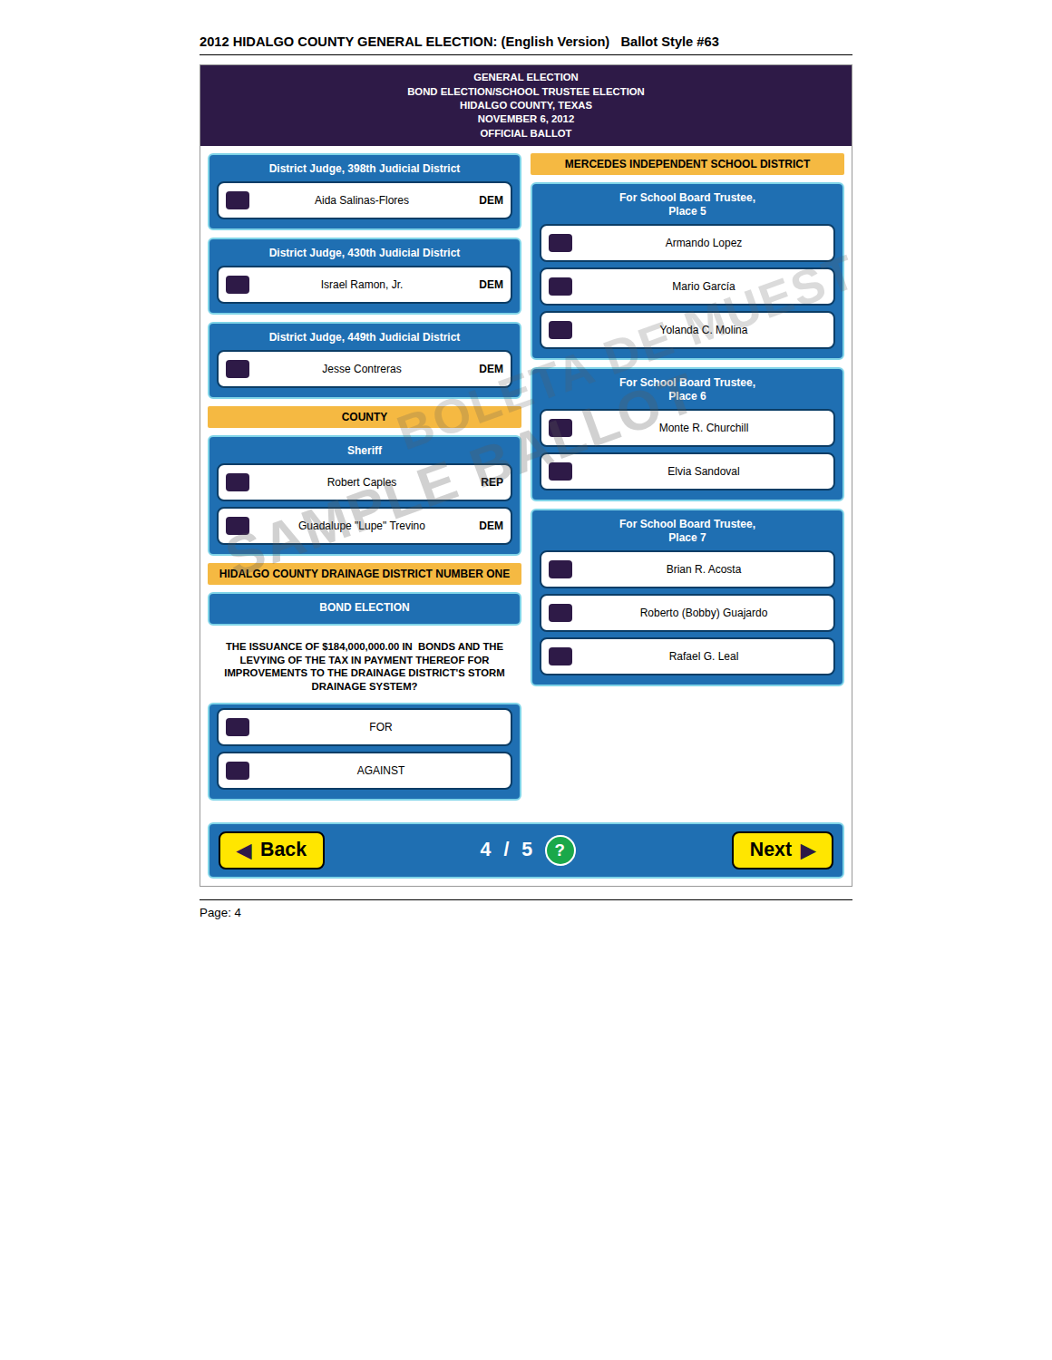2012 HIDALGO COUNTY GENERAL ELECTION: (English Version) Ballot Style #63
GENERAL ELECTION
BOND ELECTION/SCHOOL TRUSTEE ELECTION
HIDALGO COUNTY, TEXAS
NOVEMBER 6, 2012
OFFICIAL BALLOT
District Judge, 398th Judicial District
Aida Salinas-Flores DEM
District Judge, 430th Judicial District
Israel Ramon, Jr. DEM
District Judge, 449th Judicial District
Jesse Contreras DEM
COUNTY
Sheriff
Robert Caples REP
Guadalupe "Lupe" Trevino DEM
HIDALGO COUNTY DRAINAGE DISTRICT NUMBER ONE
BOND ELECTION
THE ISSUANCE OF $184,000,000.00 IN BONDS AND THE LEVYING OF THE TAX IN PAYMENT THEREOF FOR IMPROVEMENTS TO THE DRAINAGE DISTRICT'S STORM DRAINAGE SYSTEM?
FOR
AGAINST
MERCEDES INDEPENDENT SCHOOL DISTRICT
For School Board Trustee,
Place 5
Armando Lopez
Mario García
Yolanda C. Molina
For School Board Trustee,
Place 6
Monte R. Churchill
Elvia Sandoval
For School Board Trustee,
Place 7
Brian R. Acosta
Roberto (Bobby) Guajardo
Rafael G. Leal
◀ Back
4/5 ?
Next ▶
SAMPLE BALLOT
BOLETA DE MUESTRA
Page: 4